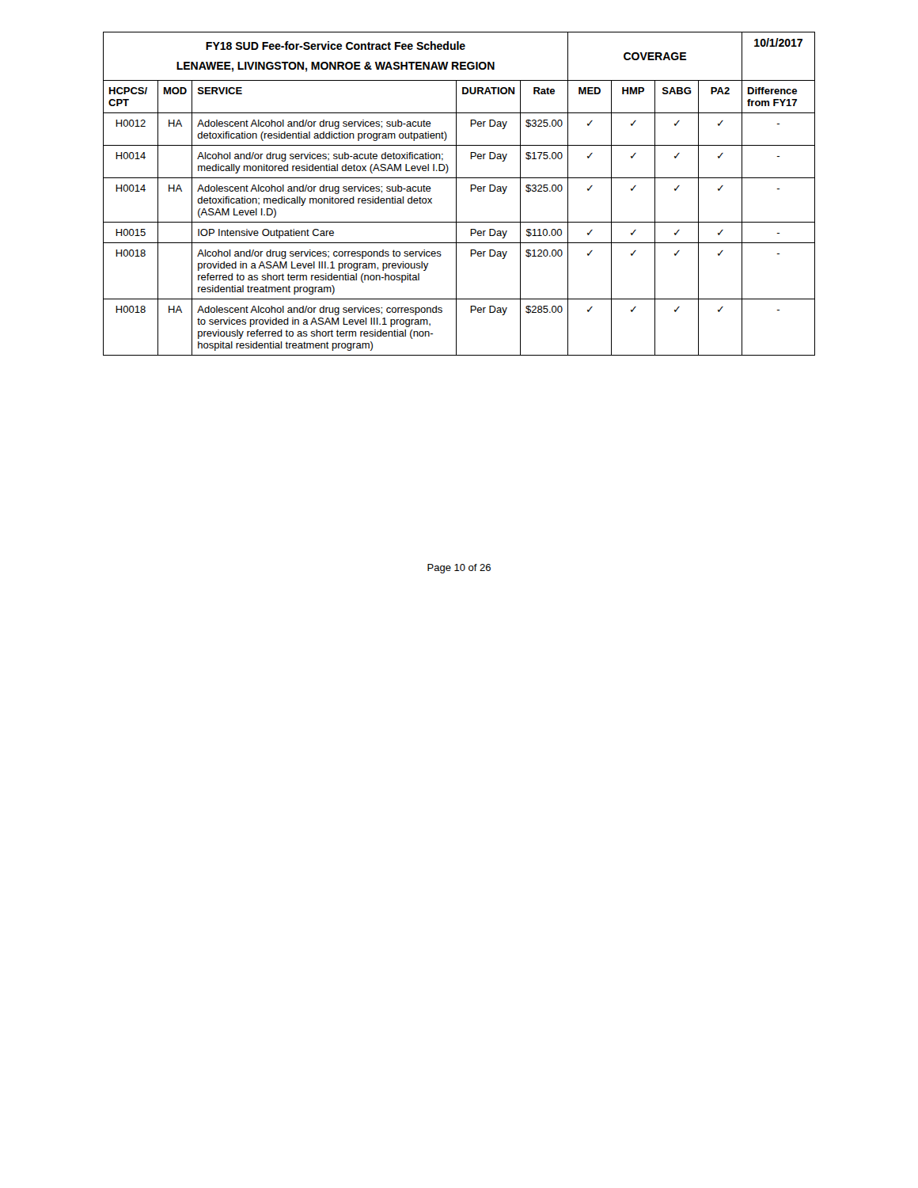| FY18 SUD Fee-for-Service Contract Fee Schedule LENAWEE, LIVINGSTON, MONROE & WASHTENAW REGION | COVERAGE | 10/1/2017 |
| HCPCS/ CPT | MOD | SERVICE | DURATION | Rate | MED | HMP | SABG | PA2 | Difference from FY17 |
| H0012 | HA | Adolescent Alcohol and/or drug services; sub-acute detoxification (residential addiction program outpatient) | Per Day | $325.00 | ✓ | ✓ | ✓ | ✓ | - |
| H0014 | | Alcohol and/or drug services; sub-acute detoxification; medically monitored residential detox (ASAM Level I.D) | Per Day | $175.00 | ✓ | ✓ | ✓ | ✓ | - |
| H0014 | HA | Adolescent Alcohol and/or drug services; sub-acute detoxification; medically monitored residential detox (ASAM Level I.D) | Per Day | $325.00 | ✓ | ✓ | ✓ | ✓ | - |
| H0015 | | IOP Intensive Outpatient Care | Per Day | $110.00 | ✓ | ✓ | ✓ | ✓ | - |
| H0018 | | Alcohol and/or drug services; corresponds to services provided in a ASAM Level III.1 program, previously referred to as short term residential (non-hospital residential treatment program) | Per Day | $120.00 | ✓ | ✓ | ✓ | ✓ | - |
| H0018 | HA | Adolescent Alcohol and/or drug services; corresponds to services provided in a ASAM Level III.1 program, previously referred to as short term residential (non-hospital residential treatment program) | Per Day | $285.00 | ✓ | ✓ | ✓ | ✓ | - |
Page 10 of 26